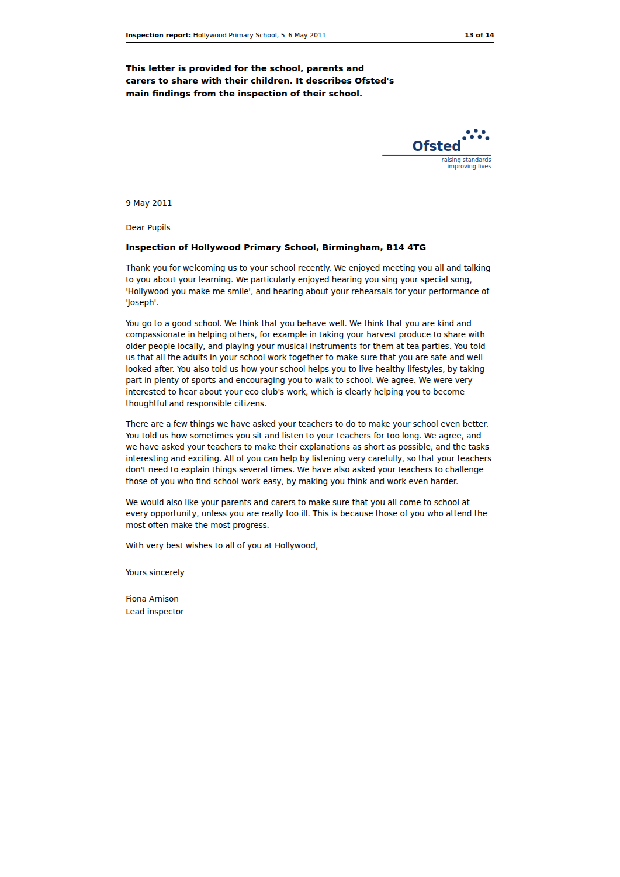Inspection report: Hollywood Primary School, 5–6 May 2011
13 of 14
This letter is provided for the school, parents and
carers to share with their children. It describes Ofsted's
main findings from the inspection of their school.
Ofsted raising standards improving lives
9 May 2011
Dear Pupils
Inspection of Hollywood Primary School, Birmingham, B14 4TG
Thank you for welcoming us to your school recently. We enjoyed meeting you all and talking to you about your learning. We particularly enjoyed hearing you sing your special song, 'Hollywood you make me smile', and hearing about your rehearsals for your performance of 'Joseph'.
You go to a good school. We think that you behave well. We think that you are kind and compassionate in helping others, for example in taking your harvest produce to share with older people locally, and playing your musical instruments for them at tea parties. You told us that all the adults in your school work together to make sure that you are safe and well looked after. You also told us how your school helps you to live healthy lifestyles, by taking part in plenty of sports and encouraging you to walk to school. We agree. We were very interested to hear about your eco club's work, which is clearly helping you to become thoughtful and responsible citizens.
There are a few things we have asked your teachers to do to make your school even better. You told us how sometimes you sit and listen to your teachers for too long. We agree, and we have asked your teachers to make their explanations as short as possible, and the tasks interesting and exciting. All of you can help by listening very carefully, so that your teachers don't need to explain things several times. We have also asked your teachers to challenge those of you who find school work easy, by making you think and work even harder.
We would also like your parents and carers to make sure that you all come to school at every opportunity, unless you are really too ill. This is because those of you who attend the most often make the most progress.
With very best wishes to all of you at Hollywood,
Yours sincerely
Fiona Arnison
Lead inspector